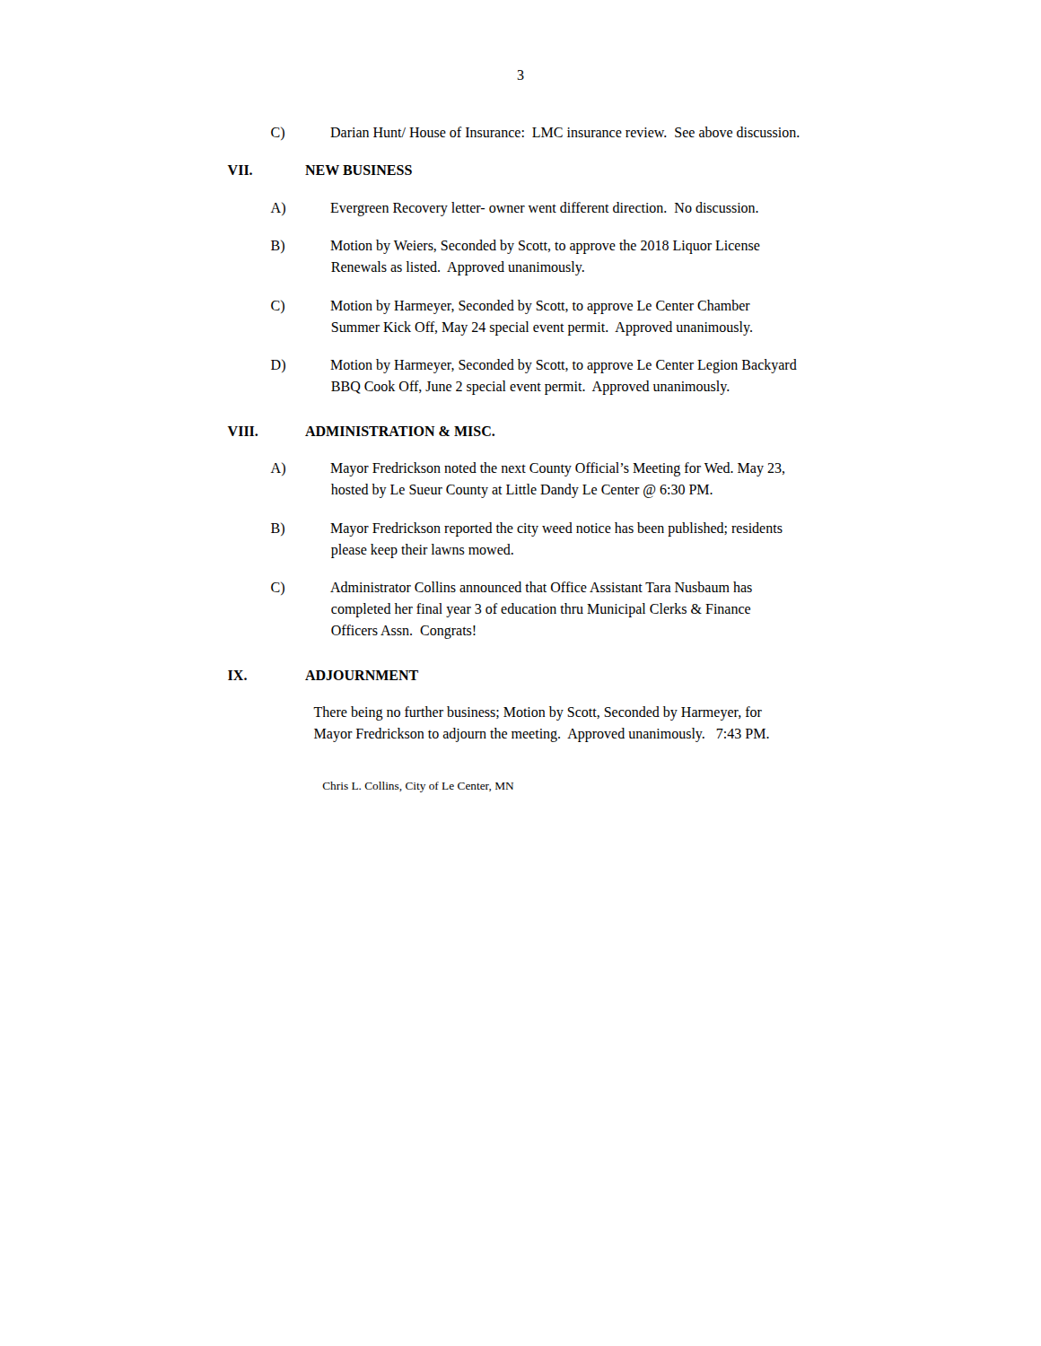3
C) Darian Hunt/ House of Insurance: LMC insurance review. See above discussion.
VII. NEW BUSINESS
A) Evergreen Recovery letter- owner went different direction. No discussion.
B) Motion by Weiers, Seconded by Scott, to approve the 2018 Liquor License Renewals as listed. Approved unanimously.
C) Motion by Harmeyer, Seconded by Scott, to approve Le Center Chamber Summer Kick Off, May 24 special event permit. Approved unanimously.
D) Motion by Harmeyer, Seconded by Scott, to approve Le Center Legion Backyard BBQ Cook Off, June 2 special event permit. Approved unanimously.
VIII. ADMINISTRATION & MISC.
A) Mayor Fredrickson noted the next County Official’s Meeting for Wed. May 23, hosted by Le Sueur County at Little Dandy Le Center @ 6:30 PM.
B) Mayor Fredrickson reported the city weed notice has been published; residents please keep their lawns mowed.
C) Administrator Collins announced that Office Assistant Tara Nusbaum has completed her final year 3 of education thru Municipal Clerks & Finance Officers Assn. Congrats!
IX. ADJOURNMENT
There being no further business; Motion by Scott, Seconded by Harmeyer, for Mayor Fredrickson to adjourn the meeting. Approved unanimously. 7:43 PM.
Chris L. Collins, City of Le Center, MN